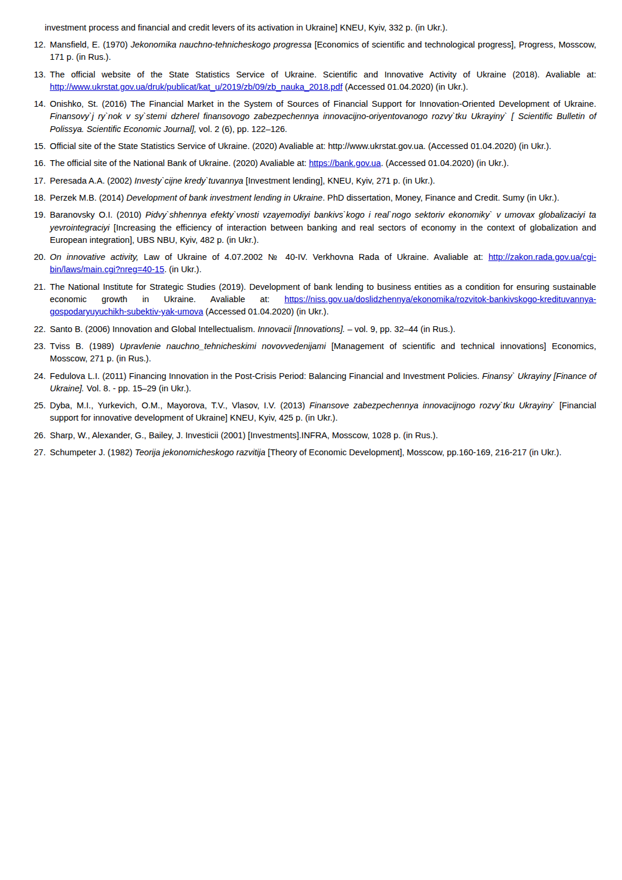investment process and financial and credit levers of its activation in Ukraine] KNEU, Kyiv, 332 p. (in Ukr.).
Mansfield, E. (1970) Jekonomika nauchno-tehnicheskogo progressa [Economics of scientific and technological progress], Progress, Mosscow, 171 p. (in Rus.).
The official website of the State Statistics Service of Ukraine. Scientific and Innovative Activity of Ukraine (2018). Avaliable at: http://www.ukrstat.gov.ua/druk/publicat/kat_u/2019/zb/09/zb_nauka_2018.pdf (Accessed 01.04.2020) (in Ukr.).
Onishko, St. (2016) The Financial Market in the System of Sources of Financial Support for Innovation-Oriented Development of Ukraine. Finansovy`j ry`nok v sy`stemi dzherel finansovogo zabezpechennya innovacijno-oriyentovanogo rozvy`tku Ukrayiny` [ Scientific Bulletin of Polissya. Scientific Economic Journal], vol. 2 (6), pp. 122–126.
Official site of the State Statistics Service of Ukraine. (2020) Avaliable at: http://www.ukrstat.gov.ua. (Accessed 01.04.2020) (in Ukr.).
The official site of the National Bank of Ukraine. (2020) Avaliable at: https://bank.gov.ua. (Accessed 01.04.2020) (in Ukr.).
Peresada A.A. (2002) Investy`cijne kredy`tuvannya [Investment lending], KNEU, Kyiv, 271 p. (in Ukr.).
Perzek M.B. (2014) Development of bank investment lending in Ukraine. PhD dissertation, Money, Finance and Credit. Sumy (in Ukr.).
Baranovsky O.I. (2010) Pidvy`shhennya efekty`vnosti vzayemodiyi bankivs`kogo i real`nogo sektoriv ekonomiky` v umovax globalizaciyi ta yevrointegraciyi [Increasing the efficiency of interaction between banking and real sectors of economy in the context of globalization and European integration], UBS NBU, Kyiv, 482 p. (in Ukr.).
On innovative activity, Law of Ukraine of 4.07.2002 № 40-IV. Verkhovna Rada of Ukraine. Avaliable at: http://zakon.rada.gov.ua/cgi-bin/laws/main.cgi?nreg=40-15. (in Ukr.).
The National Institute for Strategic Studies (2019). Development of bank lending to business entities as a condition for ensuring sustainable economic growth in Ukraine. Avaliable at: https://niss.gov.ua/doslidzhennya/ekonomika/rozvitok-bankivskogo-kredituvannya-gospodaryuyuchikh-subektiv-yak-umova (Accessed 01.04.2020) (in Ukr.).
Santo B. (2006) Innovation and Global Intellectualism. Innovacii [Innovations]. – vol. 9, pp. 32–44 (in Rus.).
Tviss B. (1989) Upravlenie nauchno_tehnicheskimi novovvedenijami [Management of scientific and technical innovations] Economics, Mosscow, 271 p. (in Rus.).
Fedulova L.I. (2011) Financing Innovation in the Post-Crisis Period: Balancing Financial and Investment Policies. Finansy` Ukrayiny [Finance of Ukraine]. Vol. 8. - pp. 15–29 (in Ukr.).
Dyba, M.I., Yurkevich, O.M., Mayorova, T.V., Vlasov, I.V. (2013) Finansove zabezpechennya innovacijnogo rozvy`tku Ukrayiny` [Financial support for innovative development of Ukraine] KNEU, Kyiv, 425 p. (in Ukr.).
Sharp, W., Alexander, G., Bailey, J. Investicii (2001) [Investments].INFRA, Mosscow, 1028 p. (in Rus.).
Schumpeter J. (1982) Teorija jekonomicheskogo razvitija [Theory of Economic Development], Mosscow, pp.160-169, 216-217 (in Ukr.).